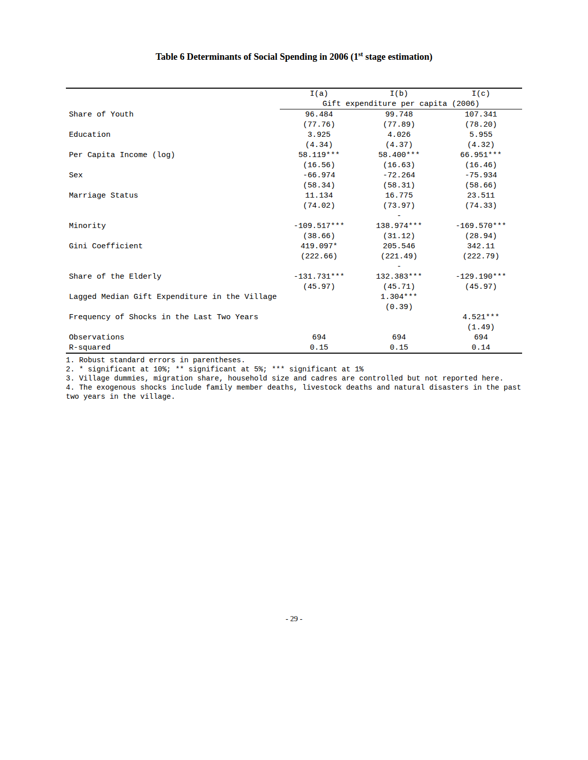Table 6 Determinants of Social Spending in 2006 (1st stage estimation)
| | I(a) | I(b) | I(c) |
| | Gift expenditure per capita (2006) |
| Share of Youth | 96.484 | 99.748 | 107.341 |
| | (77.76) | (77.89) | (78.20) |
| Education | 3.925 | 4.026 | 5.955 |
| | (4.34) | (4.37) | (4.32) |
| Per Capita Income (log) | 58.119*** | 58.400*** | 66.951*** |
| | (16.56) | (16.63) | (16.46) |
| Sex | -66.974 | -72.264 | -75.934 |
| | (58.34) | (58.31) | (58.66) |
| Marriage Status | 11.134 | 16.775 | 23.511 |
| | (74.02) | (73.97) | (74.33) |
| | | - | |
| Minority | -109.517*** | 138.974*** | -169.570*** |
| | (38.66) | (31.12) | (28.94) |
| Gini Coefficient | 419.097* | 205.546 | 342.11 |
| | (222.66) | (221.49) | (222.79) |
| | | - | |
| Share of the Elderly | -131.731*** | 132.383*** | -129.190*** |
| | (45.97) | (45.71) | (45.97) |
| Lagged Median Gift Expenditure in the Village | | 1.304*** | |
| | | (0.39) | |
| Frequency of Shocks in the Last Two Years | | | 4.521*** |
| | | | (1.49) |
| Observations | 694 | 694 | 694 |
| R-squared | 0.15 | 0.15 | 0.14 |
1. Robust standard errors in parentheses.
2. * significant at 10%; ** significant at 5%; *** significant at 1%
3. Village dummies, migration share, household size and cadres are controlled but not reported here.
4. The exogenous shocks include family member deaths, livestock deaths and natural disasters in the past two years in the village.
- 29 -